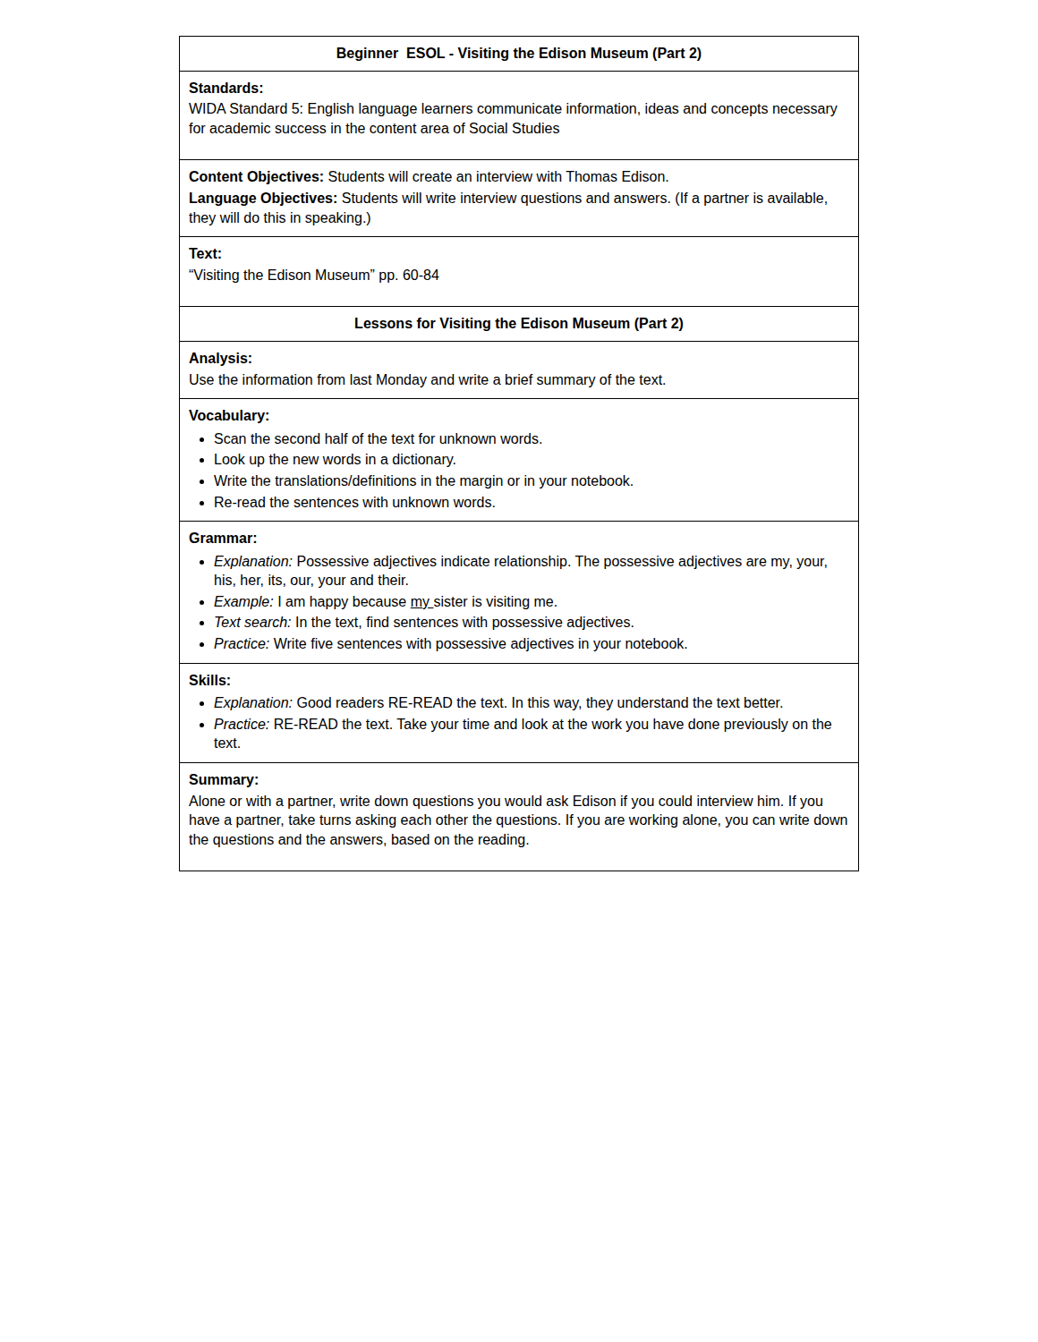| Beginner ESOL - Visiting the Edison Museum (Part 2) |
| Standards: WIDA Standard 5: English language learners communicate information, ideas and concepts necessary for academic success in the content area of Social Studies |
| Content Objectives: Students will create an interview with Thomas Edison. Language Objectives: Students will write interview questions and answers. (If a partner is available, they will do this in speaking.) |
| Text: “Visiting the Edison Museum” pp. 60-84 |
| Lessons for Visiting the Edison Museum (Part 2) |
| Analysis: Use the information from last Monday and write a brief summary of the text. |
| Vocabulary: Scan the second half of the text for unknown words. Look up the new words in a dictionary. Write the translations/definitions in the margin or in your notebook. Re-read the sentences with unknown words. |
| Grammar: Explanation: Possessive adjectives indicate relationship. The possessive adjectives are my, your, his, her, its, our, your and their. Example: I am happy because my sister is visiting me. Text search: In the text, find sentences with possessive adjectives. Practice: Write five sentences with possessive adjectives in your notebook. |
| Skills: Explanation: Good readers RE-READ the text. In this way, they understand the text better. Practice: RE-READ the text. Take your time and look at the work you have done previously on the text. |
| Summary: Alone or with a partner, write down questions you would ask Edison if you could interview him. If you have a partner, take turns asking each other the questions. If you are working alone, you can write down the questions and the answers, based on the reading. |